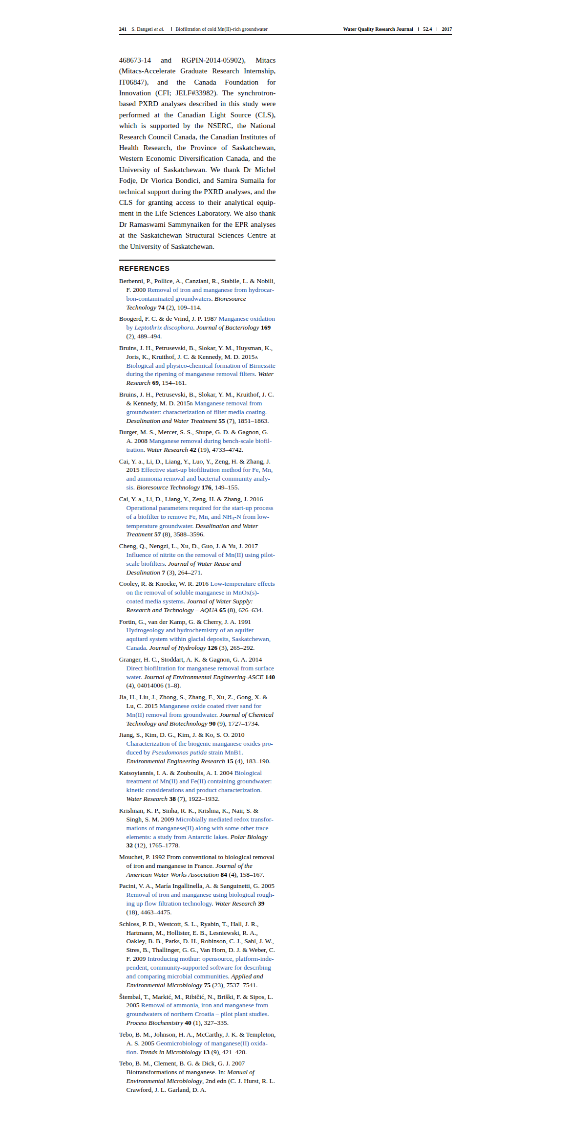241 S. Dangeti et al. Biofiltration of cold Mn(II)-rich groundwater Water Quality Research Journal 52.4 2017
468673-14 and RGPIN-2014-05902), Mitacs (Mitacs-Accelerate Graduate Research Internship, IT06847), and the Canada Foundation for Innovation (CFI; JELF#33982). The synchrotron-based PXRD analyses described in this study were performed at the Canadian Light Source (CLS), which is supported by the NSERC, the National Research Council Canada, the Canadian Institutes of Health Research, the Province of Saskatchewan, Western Economic Diversification Canada, and the University of Saskatchewan. We thank Dr Michel Fodje, Dr Viorica Bondici, and Samira Sumaila for technical support during the PXRD analyses, and the CLS for granting access to their analytical equipment in the Life Sciences Laboratory. We also thank Dr Ramaswami Sammynaiken for the EPR analyses at the Saskatchewan Structural Sciences Centre at the University of Saskatchewan.
REFERENCES
Berbenni, P., Pollice, A., Canziani, R., Stabile, L. & Nobili, F. 2000 Removal of iron and manganese from hydrocarbon-contaminated groundwaters. Bioresource Technology 74 (2), 109–114.
Boogerd, F. C. & de Vrind, J. P. 1987 Manganese oxidation by Leptothrix discophora. Journal of Bacteriology 169 (2), 489–494.
Bruins, J. H., Petrusevski, B., Slokar, Y. M., Huysman, K., Joris, K., Kruithof, J. C. & Kennedy, M. D. 2015a Biological and physico-chemical formation of Birnessite during the ripening of manganese removal filters. Water Research 69, 154–161.
Bruins, J. H., Petrusevski, B., Slokar, Y. M., Kruithof, J. C. & Kennedy, M. D. 2015b Manganese removal from groundwater: characterization of filter media coating. Desalination and Water Treatment 55 (7), 1851–1863.
Burger, M. S., Mercer, S. S., Shupe, G. D. & Gagnon, G. A. 2008 Manganese removal during bench-scale biofiltration. Water Research 42 (19), 4733–4742.
Cai, Y. a., Li, D., Liang, Y., Luo, Y., Zeng, H. & Zhang, J. 2015 Effective start-up biofiltration method for Fe, Mn, and ammonia removal and bacterial community analysis. Bioresource Technology 176, 149–155.
Cai, Y. a., Li, D., Liang, Y., Zeng, H. & Zhang, J. 2016 Operational parameters required for the start-up process of a biofilter to remove Fe, Mn, and NH3-N from low-temperature groundwater. Desalination and Water Treatment 57 (8), 3588–3596.
Cheng, Q., Nengzi, L., Xu, D., Guo, J. & Yu, J. 2017 Influence of nitrite on the removal of Mn(II) using pilot-scale biofilters. Journal of Water Reuse and Desalination 7 (3), 264–271.
Cooley, R. & Knocke, W. R. 2016 Low-temperature effects on the removal of soluble manganese in MnOx(s)-coated media systems. Journal of Water Supply: Research and Technology – AQUA 65 (8), 626–634.
Fortin, G., van der Kamp, G. & Cherry, J. A. 1991 Hydrogeology and hydrochemistry of an aquifer-aquitard system within glacial deposits, Saskatchewan, Canada. Journal of Hydrology 126 (3), 265–292.
Granger, H. C., Stoddart, A. K. & Gagnon, G. A. 2014 Direct biofiltration for manganese removal from surface water. Journal of Environmental Engineering-ASCE 140 (4), 04014006 (1–8).
Jia, H., Liu, J., Zhong, S., Zhang, F., Xu, Z., Gong, X. & Lu, C. 2015 Manganese oxide coated river sand for Mn(II) removal from groundwater. Journal of Chemical Technology and Biotechnology 90 (9), 1727–1734.
Jiang, S., Kim, D. G., Kim, J. & Ko, S. O. 2010 Characterization of the biogenic manganese oxides produced by Pseudomonas putida strain MnB1. Environmental Engineering Research 15 (4), 183–190.
Katsoyiannis, I. A. & Zouboulis, A. I. 2004 Biological treatment of Mn(II) and Fe(II) containing groundwater: kinetic considerations and product characterization. Water Research 38 (7), 1922–1932.
Krishnan, K. P., Sinha, R. K., Krishna, K., Nair, S. & Singh, S. M. 2009 Microbially mediated redox transformations of manganese(II) along with some other trace elements: a study from Antarctic lakes. Polar Biology 32 (12), 1765–1778.
Mouchet, P. 1992 From conventional to biological removal of iron and manganese in France. Journal of the American Water Works Association 84 (4), 158–167.
Pacini, V. A., María Ingallinella, A. & Sanguinetti, G. 2005 Removal of iron and manganese using biological roughing up flow filtration technology. Water Research 39 (18), 4463–4475.
Schloss, P. D., Westcott, S. L., Ryabin, T., Hall, J. R., Hartmann, M., Hollister, E. B., Lesniewski, R. A., Oakley, B. B., Parks, D. H., Robinson, C. J., Sahl, J. W., Stres, B., Thallinger, G. G., Van Horn, D. J. & Weber, C. F. 2009 Introducing mothur: opensource, platform-independent, community-supported software for describing and comparing microbial communities. Applied and Environmental Microbiology 75 (23), 7537–7541.
Štembal, T., Markić, M., Ribičić, N., Briški, F. & Sipos, L. 2005 Removal of ammonia, iron and manganese from groundwaters of northern Croatia – pilot plant studies. Process Biochemistry 40 (1), 327–335.
Tebo, B. M., Johnson, H. A., McCarthy, J. K. & Templeton, A. S. 2005 Geomicrobiology of manganese(II) oxidation. Trends in Microbiology 13 (9), 421–428.
Tebo, B. M., Clement, B. G. & Dick, G. J. 2007 Biotransformations of manganese. In: Manual of Environmental Microbiology, 2nd edn (C. J. Hurst, R. L. Crawford, J. L. Garland, D. A.